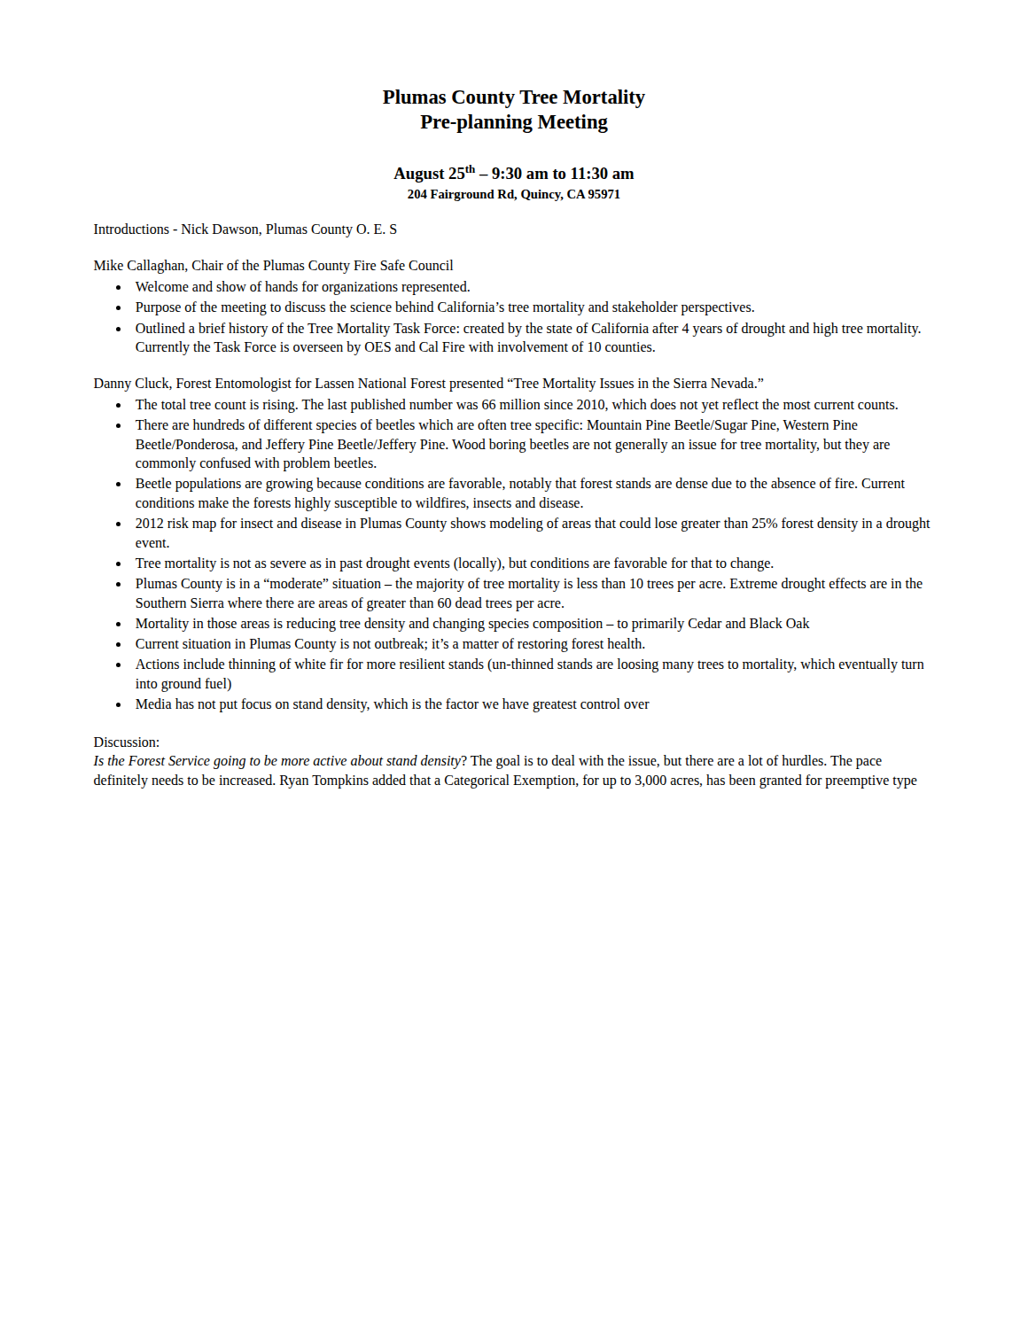Plumas County Tree Mortality
Pre-planning Meeting
August 25th – 9:30 am to 11:30 am
204 Fairground Rd, Quincy, CA 95971
Introductions - Nick Dawson, Plumas County O. E. S
Mike Callaghan, Chair of the Plumas County Fire Safe Council
Welcome and show of hands for organizations represented.
Purpose of the meeting to discuss the science behind California’s tree mortality and stakeholder perspectives.
Outlined a brief history of the Tree Mortality Task Force: created by the state of California after 4 years of drought and high tree mortality. Currently the Task Force is overseen by OES and Cal Fire with involvement of 10 counties.
Danny Cluck, Forest Entomologist for Lassen National Forest presented “Tree Mortality Issues in the Sierra Nevada.”
The total tree count is rising. The last published number was 66 million since 2010, which does not yet reflect the most current counts.
There are hundreds of different species of beetles which are often tree specific: Mountain Pine Beetle/Sugar Pine, Western Pine Beetle/Ponderosa, and Jeffery Pine Beetle/Jeffery Pine. Wood boring beetles are not generally an issue for tree mortality, but they are commonly confused with problem beetles.
Beetle populations are growing because conditions are favorable, notably that forest stands are dense due to the absence of fire. Current conditions make the forests highly susceptible to wildfires, insects and disease.
2012 risk map for insect and disease in Plumas County shows modeling of areas that could lose greater than 25% forest density in a drought event.
Tree mortality is not as severe as in past drought events (locally), but conditions are favorable for that to change.
Plumas County is in a “moderate” situation – the majority of tree mortality is less than 10 trees per acre. Extreme drought effects are in the Southern Sierra where there are areas of greater than 60 dead trees per acre.
Mortality in those areas is reducing tree density and changing species composition – to primarily Cedar and Black Oak
Current situation in Plumas County is not outbreak; it’s a matter of restoring forest health.
Actions include thinning of white fir for more resilient stands (un-thinned stands are loosing many trees to mortality, which eventually turn into ground fuel)
Media has not put focus on stand density, which is the factor we have greatest control over
Discussion:
Is the Forest Service going to be more active about stand density? The goal is to deal with the issue, but there are a lot of hurdles. The pace definitely needs to be increased. Ryan Tompkins added that a Categorical Exemption, for up to 3,000 acres, has been granted for preemptive type